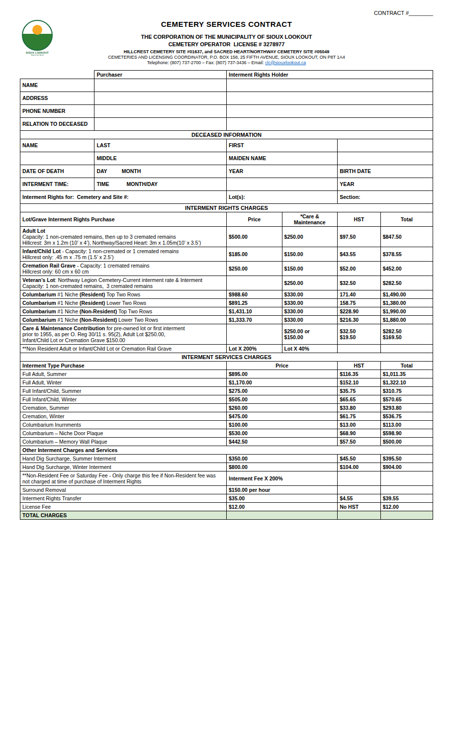CONTRACT #________
SIOUX LOOKOUT
Hub of the North
CEMETERY SERVICES CONTRACT
THE CORPORATION OF THE MUNICIPALITY OF SIOUX LOOKOUT
CEMETERY OPERATOR LICENSE # 3278977
HILLCREST CEMETERY SITE #01637, and SACRED HEART/NORTHWAY CEMETERY SITE #05049
CEMETERIES AND LICENSING COORDINATOR, P.O. BOX 158, 25 FIFTH AVENUE, SIOUX LOOKOUT, ON P8T 1A4
Telephone: (807) 737-2700 – Fax: (807) 737-3436 – Email: clc@siouxlookout.ca
| | Purchaser | Interment Rights Holder |
| NAME | | |
| ADDRESS | | |
| PHONE NUMBER | | |
| RELATION TO DECEASED | | |
| DECEASED INFORMATION |
| NAME | LAST | FIRST | |
| | MIDDLE | MAIDEN NAME | |
| DATE OF DEATH | DAY MONTH | YEAR | BIRTH DATE |
| INTERMENT TIME: | TIME MONTH/DAY | | YEAR |
| Interment Rights for: Cemetery and Site #: | Lot(s): | Section: |
| INTERMENT RIGHTS CHARGES |
| Lot/Grave Interment Rights Purchase | Price | *Care & Maintenance | HST | Total |
| Adult Lot Capacity: 1 non-cremated remains, then up to 3 cremated remains Hillcrest: 3m x 1.2m (10’ x 4’), Northway/Sacred Heart: 3m x 1.05m(10’ x 3.5’) | $500.00 | $250.00 | $97.50 | $847.50 |
| Infant/Child Lot - Capacity: 1 non-cremated or 1 cremated remains Hillcrest only: .45 m x .75 m (1.5’ x 2.5’) | $185.00 | $150.00 | $43.55 | $378.55 |
| Cremation Rail Grave - Capacity: 1 cremated remains Hillcrest only: 60 cm x 60 cm | $250.00 | $150.00 | $52.00 | $452.00 |
| Veteran’s Lot : Northway Legion Cemetery-Current interment rate & Interment Capacity: 1 non-cremated remains, 3 cremated remains | | $250.00 | $32.50 | $282.50 |
| Columbarium #1 Niche (Resident) Top Two Rows | $988.60 | $330.00 | 171.40 | $1,490.00 |
| Columbarium #1 Niche (Resident) Lower Two Rows | $891.25 | $330.00 | 158.75 | $1,380.00 |
| Columbarium #1 Niche (Non-Resident) Top Two Rows | $1,431.10 | $330.00 | $228.90 | $1,990.00 |
| Columbarium #1 Niche (Non-Resident) Lower Two Rows | $1,333.70 | $330.00 | $216.30 | $1,880.00 |
| Care & Maintenance Contribution for pre-owned lot or first interment prior to 1955, as per O. Reg 30/11 s. 95(2), Adult Lot $250.00, Infant/Child Lot or Cremation Grave $150.00 | | $250.00 or $150.00 | $32.50 $19.50 | $282.50 $169.50 |
| **Non Resident Adult or Infant/Child Lot or Cremation Rail Grave | Lot X 200% | Lot X 40% | | |
| INTERMENT SERVICES CHARGES |
| Interment Type Purchase | Price | HST | Total |
| Full Adult, Summer | $895.00 | $116.35 | $1,011.35 |
| Full Adult, Winter | $1,170.00 | $152.10 | $1,322.10 |
| Full Infant/Child, Summer | $275.00 | $35.75 | $310.75 |
| Full Infant/Child, Winter | $505.00 | $65.65 | $570.65 |
| Cremation, Summer | $260.00 | $33.80 | $293.80 |
| Cremation, Winter | $475.00 | $61.75 | $536.75 |
| Columbarium Inurnments | $100.00 | $13.00 | $113.00 |
| Columbarium – Niche Door Plaque | $530.00 | $68.90 | $598.90 |
| Columbarium – Memory Wall Plaque | $442.50 | $57.50 | $500.00 |
| Other Interment Charges and Services |
| Hand Dig Surcharge, Summer Interment | $350.00 | $45.50 | $395.50 |
| Hand Dig Surcharge, Winter Interment | $800.00 | $104.00 | $904.00 |
| **Non-Resident Fee or Saturday Fee - Only charge this fee if Non-Resident fee was not charged at time of purchase of Interment Rights | Interment Fee X 200% | | |
| Surround Removal | $150.00 per hour | | |
| Interment Rights Transfer | $35.00 | $4.55 | $39.55 |
| License Fee | $12.00 | No HST | $12.00 |
| TOTAL CHARGES | | | |